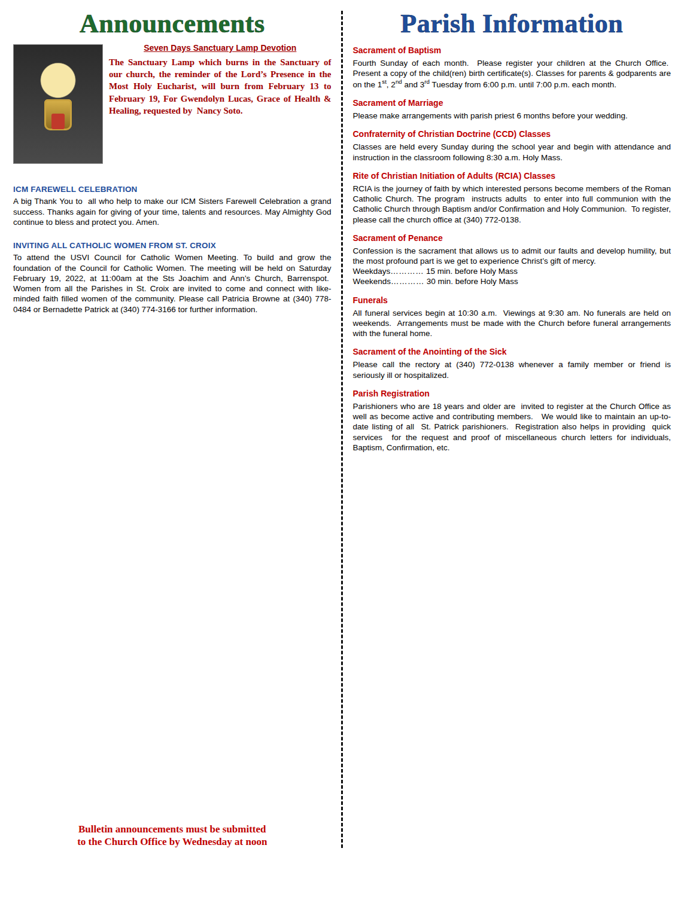Announcements
Seven Days Sanctuary Lamp Devotion
The Sanctuary Lamp which burns in the Sanctuary of our church, the reminder of the Lord’s Presence in the Most Holy Eucharist, will burn from February 13 to February 19, For Gwendolyn Lucas, Grace of Health & Healing, requested by Nancy Soto.
ICM FAREWELL CELEBRATION
A big Thank You to all who help to make our ICM Sisters Farewell Celebration a grand success. Thanks again for giving of your time, talents and resources. May Almighty God continue to bless and protect you. Amen.
INVITING ALL CATHOLIC WOMEN FROM ST. CROIX
To attend the USVI Council for Catholic Women Meeting. To build and grow the foundation of the Council for Catholic Women. The meeting will be held on Saturday February 19, 2022, at 11:00am at the Sts Joachim and Ann’s Church, Barrenspot. Women from all the Parishes in St. Croix are invited to come and connect with like-minded faith filled women of the community. Please call Patricia Browne at (340) 778-0484 or Bernadette Patrick at (340) 774-3166 tor further information.
Bulletin announcements must be submitted
to the Church Office by Wednesday at noon
Parish Information
Sacrament of Baptism
Fourth Sunday of each month. Please register your children at the Church Office. Present a copy of the child(ren) birth certificate(s). Classes for parents & godparents are on the 1st, 2nd and 3rd Tuesday from 6:00 p.m. until 7:00 p.m. each month.
Sacrament of Marriage
Please make arrangements with parish priest 6 months before your wedding.
Confraternity of Christian Doctrine (CCD) Classes
Classes are held every Sunday during the school year and begin with attendance and instruction in the classroom following 8:30 a.m. Holy Mass.
Rite of Christian Initiation of Adults (RCIA) Classes
RCIA is the journey of faith by which interested persons become members of the Roman Catholic Church. The program instructs adults to enter into full communion with the Catholic Church through Baptism and/or Confirmation and Holy Communion. To register, please call the church office at (340) 772-0138.
Sacrament of Penance
Confession is the sacrament that allows us to admit our faults and develop humility, but the most profound part is we get to experience Christ’s gift of mercy.
Weekdays………… 15 min. before Holy Mass
Weekends………… 30 min. before Holy Mass
Funerals
All funeral services begin at 10:30 a.m. Viewings at 9:30 am. No funerals are held on weekends. Arrangements must be made with the Church before funeral arrangements with the funeral home.
Sacrament of the Anointing of the Sick
Please call the rectory at (340) 772-0138 whenever a family member or friend is seriously ill or hospitalized.
Parish Registration
Parishioners who are 18 years and older are invited to register at the Church Office as well as become active and contributing members. We would like to maintain an up-to-date listing of all St. Patrick parishioners. Registration also helps in providing quick services for the request and proof of miscellaneous church letters for individuals, Baptism, Confirmation, etc.